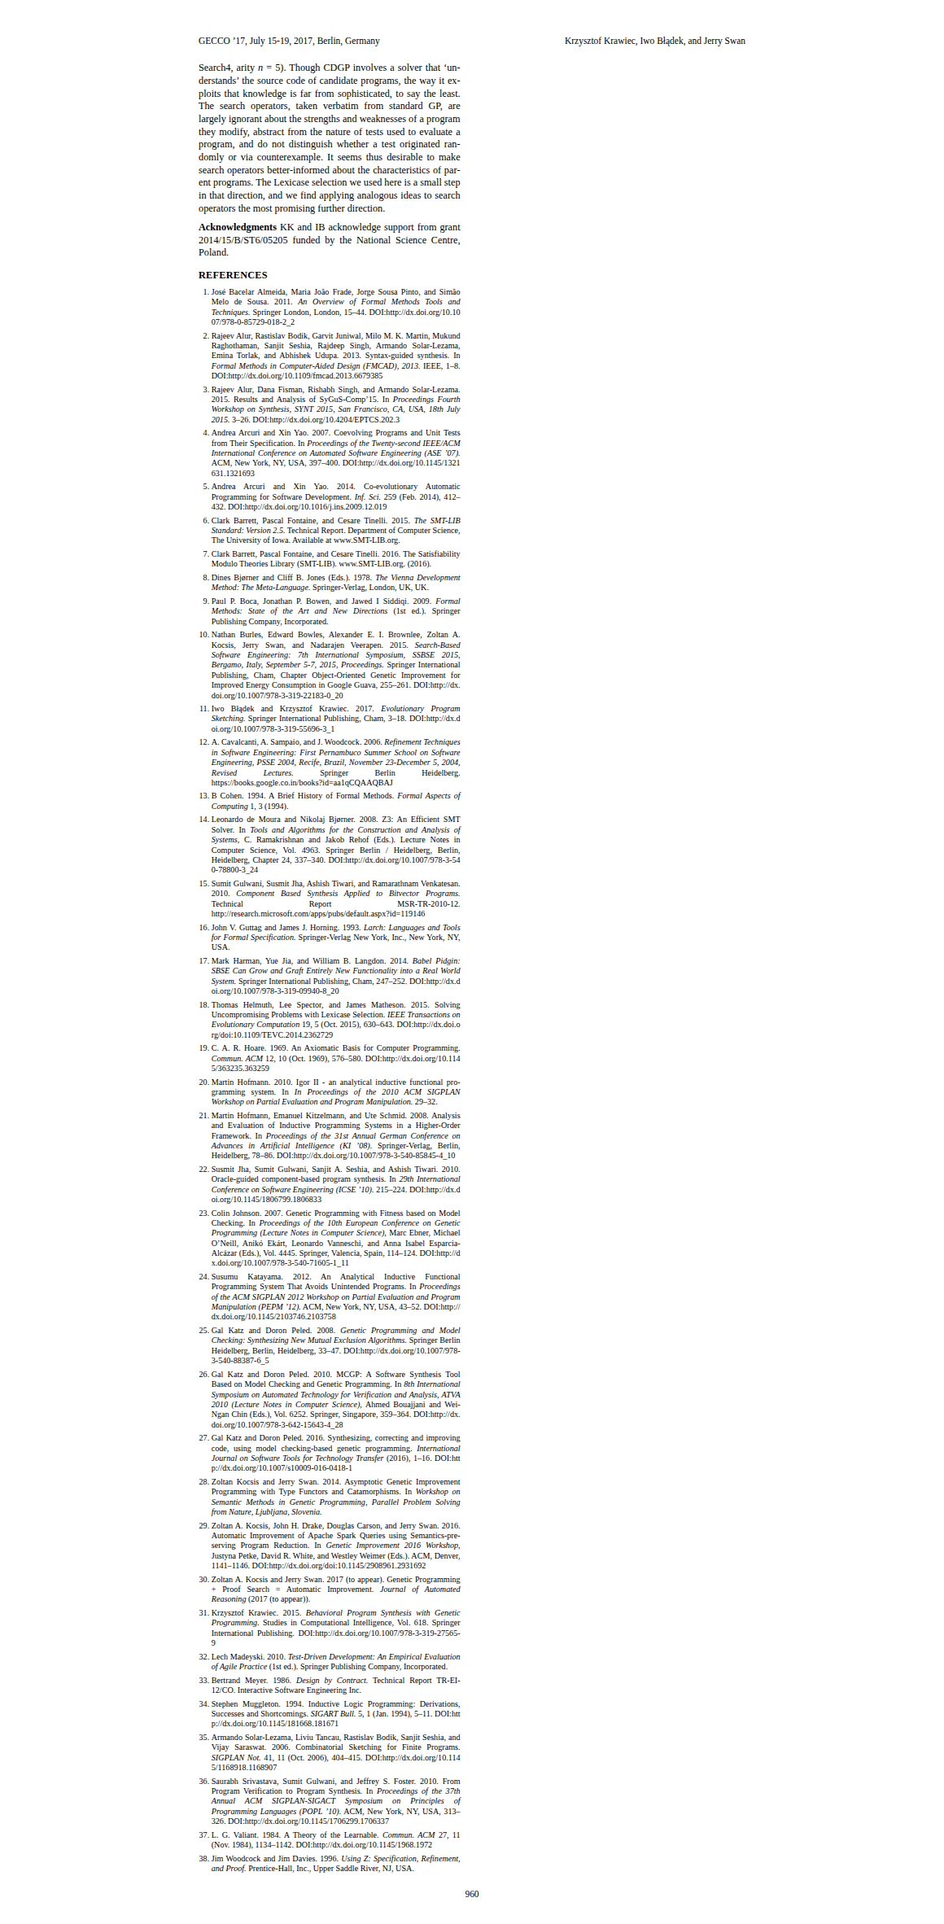GECCO ’17, July 15-19, 2017, Berlin, Germany
Krzysztof Krawiec, Iwo Błądek, and Jerry Swan
Search4, arity n = 5). Though CDGP involves a solver that ‘understands’ the source code of candidate programs, the way it exploits that knowledge is far from sophisticated, to say the least. The search operators, taken verbatim from standard GP, are largely ignorant about the strengths and weaknesses of a program they modify, abstract from the nature of tests used to evaluate a program, and do not distinguish whether a test originated randomly or via counterexample. It seems thus desirable to make search operators better-informed about the characteristics of parent programs. The Lexicase selection we used here is a small step in that direction, and we find applying analogous ideas to search operators the most promising further direction.
Acknowledgments KK and IB acknowledge support from grant 2014/15/B/ST6/05205 funded by the National Science Centre, Poland.
References
José Bacelar Almeida, Maria João Frade, Jorge Sousa Pinto, and Simão Melo de Sousa. 2011. An Overview of Formal Methods Tools and Techniques. Springer London, London, 15–44. DOI:http://dx.doi.org/10.1007/978-0-85729-018-2_2
Rajeev Alur, Rastislav Bodik, Garvit Juniwal, Milo M. K. Martin, Mukund Raghothaman, Sanjit Seshia, Rajdeep Singh, Armando Solar-Lezama, Emina Torlak, and Abhishek Udupa. 2013. Syntax-guided synthesis. In Formal Methods in Computer-Aided Design (FMCAD), 2013. IEEE, 1–8. DOI:http://dx.doi.org/10.1109/fmcad.2013.6679385
Rajeev Alur, Dana Fisman, Rishabh Singh, and Armando Solar-Lezama. 2015. Results and Analysis of SyGuS-Comp’15. In Proceedings Fourth Workshop on Synthesis, SYNT 2015, San Francisco, CA, USA, 18th July 2015. 3–26. DOI:http://dx.doi.org/10.4204/EPTCS.202.3
Andrea Arcuri and Xin Yao. 2007. Coevolving Programs and Unit Tests from Their Specification. In Proceedings of the Twenty-second IEEE/ACM International Conference on Automated Software Engineering (ASE ’07). ACM, New York, NY, USA, 397–400. DOI:http://dx.doi.org/10.1145/1321631.1321693
Andrea Arcuri and Xin Yao. 2014. Co-evolutionary Automatic Programming for Software Development. Inf. Sci. 259 (Feb. 2014), 412–432. DOI:http://dx.doi.org/10.1016/j.ins.2009.12.019
Clark Barrett, Pascal Fontaine, and Cesare Tinelli. 2015. The SMT-LIB Standard: Version 2.5. Technical Report. Department of Computer Science, The University of Iowa. Available at www.SMT-LIB.org.
Clark Barrett, Pascal Fontaine, and Cesare Tinelli. 2016. The Satisfiability Modulo Theories Library (SMT-LIB). www.SMT-LIB.org. (2016).
Dines Bjørner and Cliff B. Jones (Eds.). 1978. The Vienna Development Method: The Meta-Language. Springer-Verlag, London, UK, UK.
Paul P. Boca, Jonathan P. Bowen, and Jawed I Siddiqi. 2009. Formal Methods: State of the Art and New Directions (1st ed.). Springer Publishing Company, Incorporated.
Nathan Burles, Edward Bowles, Alexander E. I. Brownlee, Zoltan A. Kocsis, Jerry Swan, and Nadarajen Veerapen. 2015. Search-Based Software Engineering: 7th International Symposium, SSBSE 2015, Bergamo, Italy, September 5-7, 2015, Proceedings. Springer International Publishing, Cham, Chapter Object-Oriented Genetic Improvement for Improved Energy Consumption in Google Guava, 255–261. DOI:http://dx.doi.org/10.1007/978-3-319-22183-0_20
Iwo Błądek and Krzysztof Krawiec. 2017. Evolutionary Program Sketching. Springer International Publishing, Cham, 3–18. DOI:http://dx.doi.org/10.1007/978-3-319-55696-3_1
A. Cavalcanti, A. Sampaio, and J. Woodcock. 2006. Refinement Techniques in Software Engineering: First Pernambuco Summer School on Software Engineering, PSSE 2004, Recife, Brazil, November 23-December 5, 2004, Revised Lectures. Springer Berlin Heidelberg. https://books.google.co.in/books?id=aa1qCQAAQBAJ
B Cohen. 1994. A Brief History of Formal Methods. Formal Aspects of Computing 1, 3 (1994).
Leonardo de Moura and Nikolaj Bjørner. 2008. Z3: An Efficient SMT Solver. In Tools and Algorithms for the Construction and Analysis of Systems, C. Ramakrishnan and Jakob Rehof (Eds.). Lecture Notes in Computer Science, Vol. 4963. Springer Berlin / Heidelberg, Berlin, Heidelberg, Chapter 24, 337–340. DOI:http://dx.doi.org/10.1007/978-3-540-78800-3_24
Sumit Gulwani, Susmit Jha, Ashish Tiwari, and Ramarathnam Venkatesan. 2010. Component Based Synthesis Applied to Bitvector Programs. Technical Report MSR-TR-2010-12. http://research.microsoft.com/apps/pubs/default.aspx?id=119146
John V. Guttag and James J. Horning. 1993. Larch: Languages and Tools for Formal Specification. Springer-Verlag New York, Inc., New York, NY, USA.
Mark Harman, Yue Jia, and William B. Langdon. 2014. Babel Pidgin: SBSE Can Grow and Graft Entirely New Functionality into a Real World System. Springer International Publishing, Cham, 247–252. DOI:http://dx.doi.org/10.1007/978-3-319-09940-8_20
Thomas Helmuth, Lee Spector, and James Matheson. 2015. Solving Uncompromising Problems with Lexicase Selection. IEEE Transactions on Evolutionary Computation 19, 5 (Oct. 2015), 630–643. DOI:http://dx.doi.org/doi:10.1109/TEVC.2014.2362729
C. A. R. Hoare. 1969. An Axiomatic Basis for Computer Programming. Commun. ACM 12, 10 (Oct. 1969), 576–580. DOI:http://dx.doi.org/10.1145/363235.363259
Martin Hofmann. 2010. Igor II - an analytical inductive functional programming system. In In Proceedings of the 2010 ACM SIGPLAN Workshop on Partial Evaluation and Program Manipulation. 29–32.
Martin Hofmann, Emanuel Kitzelmann, and Ute Schmid. 2008. Analysis and Evaluation of Inductive Programming Systems in a Higher-Order Framework. In Proceedings of the 31st Annual German Conference on Advances in Artificial Intelligence (KI ’08). Springer-Verlag, Berlin, Heidelberg, 78–86. DOI:http://dx.doi.org/10.1007/978-3-540-85845-4_10
Susmit Jha, Sumit Gulwani, Sanjit A. Seshia, and Ashish Tiwari. 2010. Oracle-guided component-based program synthesis. In 29th International Conference on Software Engineering (ICSE ’10). 215–224. DOI:http://dx.doi.org/10.1145/1806799.1806833
Colin Johnson. 2007. Genetic Programming with Fitness based on Model Checking. In Proceedings of the 10th European Conference on Genetic Programming (Lecture Notes in Computer Science), Marc Ebner, Michael O’Neill, Anikó Ekárt, Leonardo Vanneschi, and Anna Isabel Esparcia-Alcázar (Eds.), Vol. 4445. Springer, Valencia, Spain, 114–124. DOI:http://dx.doi.org/10.1007/978-3-540-71605-1_11
Susumu Katayama. 2012. An Analytical Inductive Functional Programming System That Avoids Unintended Programs. In Proceedings of the ACM SIGPLAN 2012 Workshop on Partial Evaluation and Program Manipulation (PEPM ’12). ACM, New York, NY, USA, 43–52. DOI:http://dx.doi.org/10.1145/2103746.2103758
Gal Katz and Doron Peled. 2008. Genetic Programming and Model Checking: Synthesizing New Mutual Exclusion Algorithms. Springer Berlin Heidelberg, Berlin, Heidelberg, 33–47. DOI:http://dx.doi.org/10.1007/978-3-540-88387-6_5
Gal Katz and Doron Peled. 2010. MCGP: A Software Synthesis Tool Based on Model Checking and Genetic Programming. In 8th International Symposium on Automated Technology for Verification and Analysis, ATVA 2010 (Lecture Notes in Computer Science), Ahmed Bouajjani and Wei-Ngan Chin (Eds.), Vol. 6252. Springer, Singapore, 359–364. DOI:http://dx.doi.org/10.1007/978-3-642-15643-4_28
Gal Katz and Doron Peled. 2016. Synthesizing, correcting and improving code, using model checking-based genetic programming. International Journal on Software Tools for Technology Transfer (2016), 1–16. DOI:http://dx.doi.org/10.1007/s10009-016-0418-1
Zoltan Kocsis and Jerry Swan. 2014. Asymptotic Genetic Improvement Programming with Type Functors and Catamorphisms. In Workshop on Semantic Methods in Genetic Programming, Parallel Problem Solving from Nature, Ljubljana, Slovenia.
Zoltan A. Kocsis, John H. Drake, Douglas Carson, and Jerry Swan. 2016. Automatic Improvement of Apache Spark Queries using Semantics-preserving Program Reduction. In Genetic Improvement 2016 Workshop, Justyna Petke, David R. White, and Westley Weimer (Eds.). ACM, Denver, 1141–1146. DOI:http://dx.doi.org/doi:10.1145/2908961.2931692
Zoltan A. Kocsis and Jerry Swan. 2017 (to appear). Genetic Programming + Proof Search = Automatic Improvement. Journal of Automated Reasoning (2017 (to appear)).
Krzysztof Krawiec. 2015. Behavioral Program Synthesis with Genetic Programming. Studies in Computational Intelligence, Vol. 618. Springer International Publishing. DOI:http://dx.doi.org/10.1007/978-3-319-27565-9
Lech Madeyski. 2010. Test-Driven Development: An Empirical Evaluation of Agile Practice (1st ed.). Springer Publishing Company, Incorporated.
Bertrand Meyer. 1986. Design by Contract. Technical Report TR-EI-12/CO. Interactive Software Engineering Inc.
Stephen Muggleton. 1994. Inductive Logic Programming: Derivations, Successes and Shortcomings. SIGART Bull. 5, 1 (Jan. 1994), 5–11. DOI:http://dx.doi.org/10.1145/181668.181671
Armando Solar-Lezama, Liviu Tancau, Rastislav Bodik, Sanjit Seshia, and Vijay Saraswat. 2006. Combinatorial Sketching for Finite Programs. SIGPLAN Not. 41, 11 (Oct. 2006), 404–415. DOI:http://dx.doi.org/10.1145/1168918.1168907
Saurabh Srivastava, Sumit Gulwani, and Jeffrey S. Foster. 2010. From Program Verification to Program Synthesis. In Proceedings of the 37th Annual ACM SIGPLAN-SIGACT Symposium on Principles of Programming Languages (POPL ’10). ACM, New York, NY, USA, 313–326. DOI:http://dx.doi.org/10.1145/1706299.1706337
L. G. Valiant. 1984. A Theory of the Learnable. Commun. ACM 27, 11 (Nov. 1984), 1134–1142. DOI:http://dx.doi.org/10.1145/1968.1972
Jim Woodcock and Jim Davies. 1996. Using Z: Specification, Refinement, and Proof. Prentice-Hall, Inc., Upper Saddle River, NJ, USA.
960